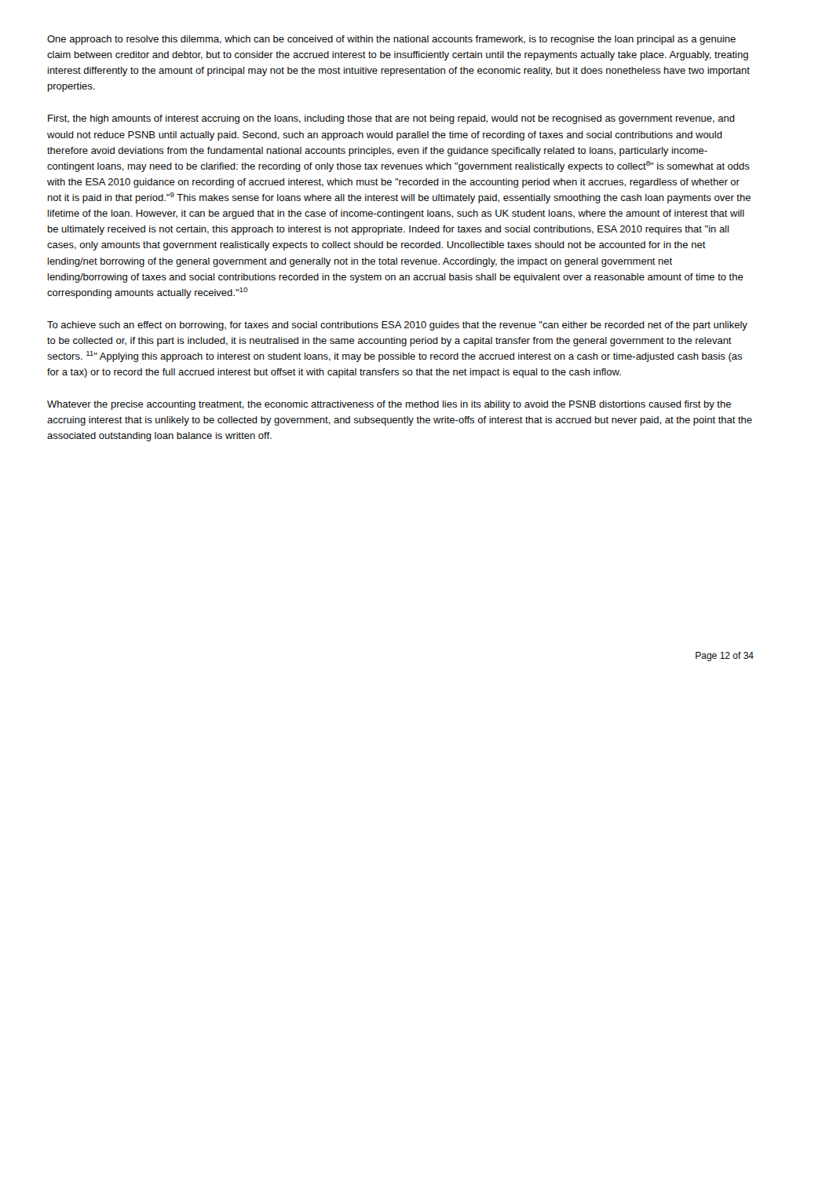One approach to resolve this dilemma, which can be conceived of within the national accounts framework, is to recognise the loan principal as a genuine claim between creditor and debtor, but to consider the accrued interest to be insufficiently certain until the repayments actually take place. Arguably, treating interest differently to the amount of principal may not be the most intuitive representation of the economic reality, but it does nonetheless have two important properties.
First, the high amounts of interest accruing on the loans, including those that are not being repaid, would not be recognised as government revenue, and would not reduce PSNB until actually paid. Second, such an approach would parallel the time of recording of taxes and social contributions and would therefore avoid deviations from the fundamental national accounts principles, even if the guidance specifically related to loans, particularly income-contingent loans, may need to be clarified: the recording of only those tax revenues which "government realistically expects to collect8" is somewhat at odds with the ESA 2010 guidance on recording of accrued interest, which must be "recorded in the accounting period when it accrues, regardless of whether or not it is paid in that period."9 This makes sense for loans where all the interest will be ultimately paid, essentially smoothing the cash loan payments over the lifetime of the loan. However, it can be argued that in the case of income-contingent loans, such as UK student loans, where the amount of interest that will be ultimately received is not certain, this approach to interest is not appropriate. Indeed for taxes and social contributions, ESA 2010 requires that "in all cases, only amounts that government realistically expects to collect should be recorded. Uncollectible taxes should not be accounted for in the net lending/net borrowing of the general government and generally not in the total revenue. Accordingly, the impact on general government net lending/borrowing of taxes and social contributions recorded in the system on an accrual basis shall be equivalent over a reasonable amount of time to the corresponding amounts actually received."10
To achieve such an effect on borrowing, for taxes and social contributions ESA 2010 guides that the revenue "can either be recorded net of the part unlikely to be collected or, if this part is included, it is neutralised in the same accounting period by a capital transfer from the general government to the relevant sectors. 11" Applying this approach to interest on student loans, it may be possible to record the accrued interest on a cash or time-adjusted cash basis (as for a tax) or to record the full accrued interest but offset it with capital transfers so that the net impact is equal to the cash inflow.
Whatever the precise accounting treatment, the economic attractiveness of the method lies in its ability to avoid the PSNB distortions caused first by the accruing interest that is unlikely to be collected by government, and subsequently the write-offs of interest that is accrued but never paid, at the point that the associated outstanding loan balance is written off.
Page 12 of 34